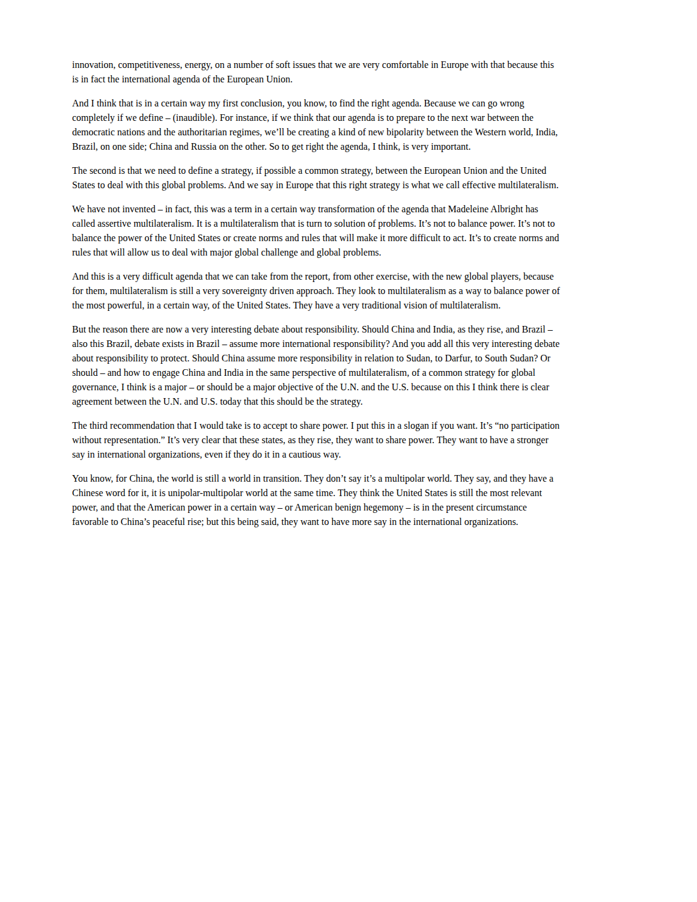innovation, competitiveness, energy, on a number of soft issues that we are very comfortable in Europe with that because this is in fact the international agenda of the European Union.
And I think that is in a certain way my first conclusion, you know, to find the right agenda. Because we can go wrong completely if we define – (inaudible). For instance, if we think that our agenda is to prepare to the next war between the democratic nations and the authoritarian regimes, we’ll be creating a kind of new bipolarity between the Western world, India, Brazil, on one side; China and Russia on the other. So to get right the agenda, I think, is very important.
The second is that we need to define a strategy, if possible a common strategy, between the European Union and the United States to deal with this global problems. And we say in Europe that this right strategy is what we call effective multilateralism.
We have not invented – in fact, this was a term in a certain way transformation of the agenda that Madeleine Albright has called assertive multilateralism. It is a multilateralism that is turn to solution of problems. It’s not to balance power. It’s not to balance the power of the United States or create norms and rules that will make it more difficult to act. It’s to create norms and rules that will allow us to deal with major global challenge and global problems.
And this is a very difficult agenda that we can take from the report, from other exercise, with the new global players, because for them, multilateralism is still a very sovereignty driven approach. They look to multilateralism as a way to balance power of the most powerful, in a certain way, of the United States. They have a very traditional vision of multilateralism.
But the reason there are now a very interesting debate about responsibility. Should China and India, as they rise, and Brazil – also this Brazil, debate exists in Brazil – assume more international responsibility? And you add all this very interesting debate about responsibility to protect. Should China assume more responsibility in relation to Sudan, to Darfur, to South Sudan? Or should – and how to engage China and India in the same perspective of multilateralism, of a common strategy for global governance, I think is a major – or should be a major objective of the U.N. and the U.S. because on this I think there is clear agreement between the U.N. and U.S. today that this should be the strategy.
The third recommendation that I would take is to accept to share power. I put this in a slogan if you want. It’s “no participation without representation.” It’s very clear that these states, as they rise, they want to share power. They want to have a stronger say in international organizations, even if they do it in a cautious way.
You know, for China, the world is still a world in transition. They don’t say it’s a multipolar world. They say, and they have a Chinese word for it, it is unipolar-multipolar world at the same time. They think the United States is still the most relevant power, and that the American power in a certain way – or American benign hegemony – is in the present circumstance favorable to China’s peaceful rise; but this being said, they want to have more say in the international organizations.